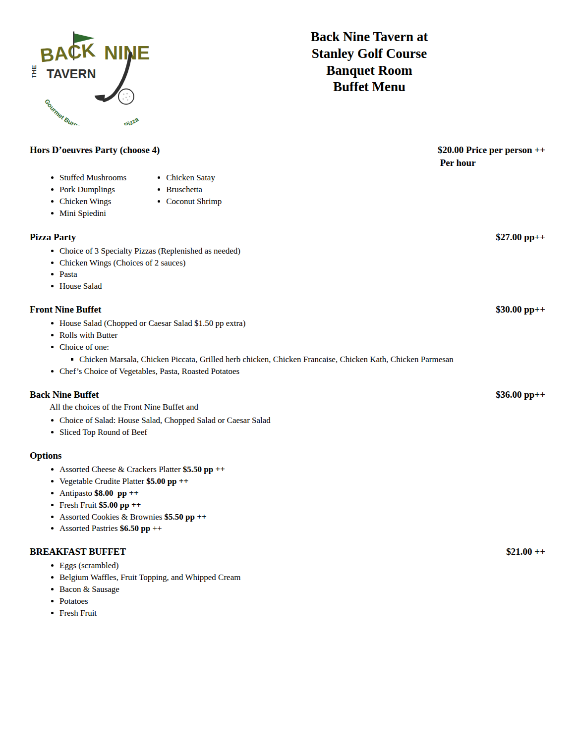BACK NINE THE TAVERN Gourmet Burgers & Coal Oven Pizza
Back Nine Tavern at
Stanley Golf Course
Banquet Room
Buffet Menu
Hors D’oeuvres Party (choose 4) $20.00 Price per person ++
Per hour
Stuffed Mushrooms
Pork Dumplings
Chicken Wings
Mini Spiedini
Chicken Satay
Bruschetta
Coconut Shrimp
Pizza Party $27.00 pp++
Choice of 3 Specialty Pizzas (Replenished as needed)
Chicken Wings (Choices of 2 sauces)
Pasta
House Salad
Front Nine Buffet $30.00 pp++
House Salad (Chopped or Caesar Salad $1.50 pp extra)
Rolls with Butter
Choice of one:
Chicken Marsala, Chicken Piccata, Grilled herb chicken, Chicken Francaise, Chicken Kath, Chicken Parmesan
Chef’s Choice of Vegetables, Pasta, Roasted Potatoes
Back Nine Buffet $36.00 pp++
All the choices of the Front Nine Buffet and
Choice of Salad: House Salad, Chopped Salad or Caesar Salad
Sliced Top Round of Beef
Options
Assorted Cheese & Crackers Platter $5.50 pp ++
Vegetable Crudite Platter $5.00 pp ++
Antipasto $8.00 pp ++
Fresh Fruit $5.00 pp ++
Assorted Cookies & Brownies $5.50 pp ++
Assorted Pastries $6.50 pp ++
Breakfast Buffet $21.00 ++
Eggs (scrambled)
Belgium Waffles, Fruit Topping, and Whipped Cream
Bacon & Sausage
Potatoes
Fresh Fruit